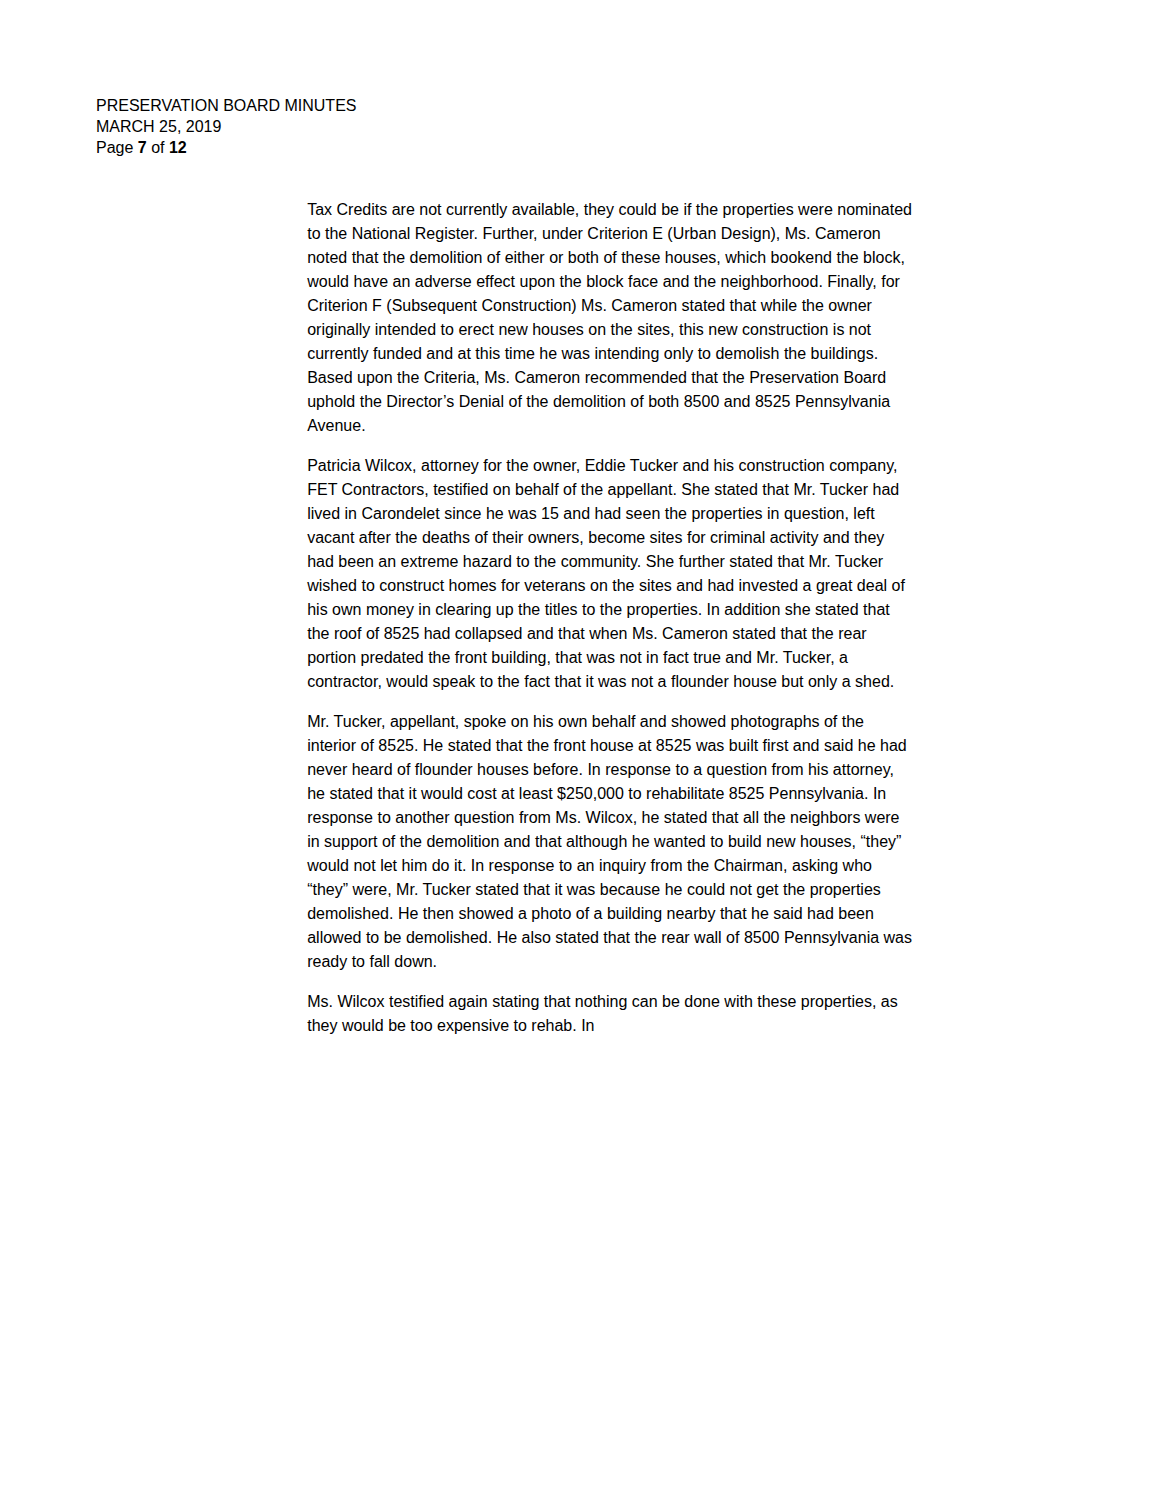PRESERVATION BOARD MINUTES
MARCH 25, 2019
Page 7 of 12
Tax Credits are not currently available, they could be if the properties were nominated to the National Register. Further, under Criterion E (Urban Design), Ms. Cameron noted that the demolition of either or both of these houses, which bookend the block, would have an adverse effect upon the block face and the neighborhood. Finally, for Criterion F (Subsequent Construction) Ms. Cameron stated that while the owner originally intended to erect new houses on the sites, this new construction is not currently funded and at this time he was intending only to demolish the buildings. Based upon the Criteria, Ms. Cameron recommended that the Preservation Board uphold the Director’s Denial of the demolition of both 8500 and 8525 Pennsylvania Avenue.
Patricia Wilcox, attorney for the owner, Eddie Tucker and his construction company, FET Contractors, testified on behalf of the appellant. She stated that Mr. Tucker had lived in Carondelet since he was 15 and had seen the properties in question, left vacant after the deaths of their owners, become sites for criminal activity and they had been an extreme hazard to the community. She further stated that Mr. Tucker wished to construct homes for veterans on the sites and had invested a great deal of his own money in clearing up the titles to the properties. In addition she stated that the roof of 8525 had collapsed and that when Ms. Cameron stated that the rear portion predated the front building, that was not in fact true and Mr. Tucker, a contractor, would speak to the fact that it was not a flounder house but only a shed.
Mr. Tucker, appellant, spoke on his own behalf and showed photographs of the interior of 8525. He stated that the front house at 8525 was built first and said he had never heard of flounder houses before. In response to a question from his attorney, he stated that it would cost at least $250,000 to rehabilitate 8525 Pennsylvania. In response to another question from Ms. Wilcox, he stated that all the neighbors were in support of the demolition and that although he wanted to build new houses, “they” would not let him do it. In response to an inquiry from the Chairman, asking who “they” were, Mr. Tucker stated that it was because he could not get the properties demolished. He then showed a photo of a building nearby that he said had been allowed to be demolished. He also stated that the rear wall of 8500 Pennsylvania was ready to fall down.
Ms. Wilcox testified again stating that nothing can be done with these properties, as they would be too expensive to rehab. In